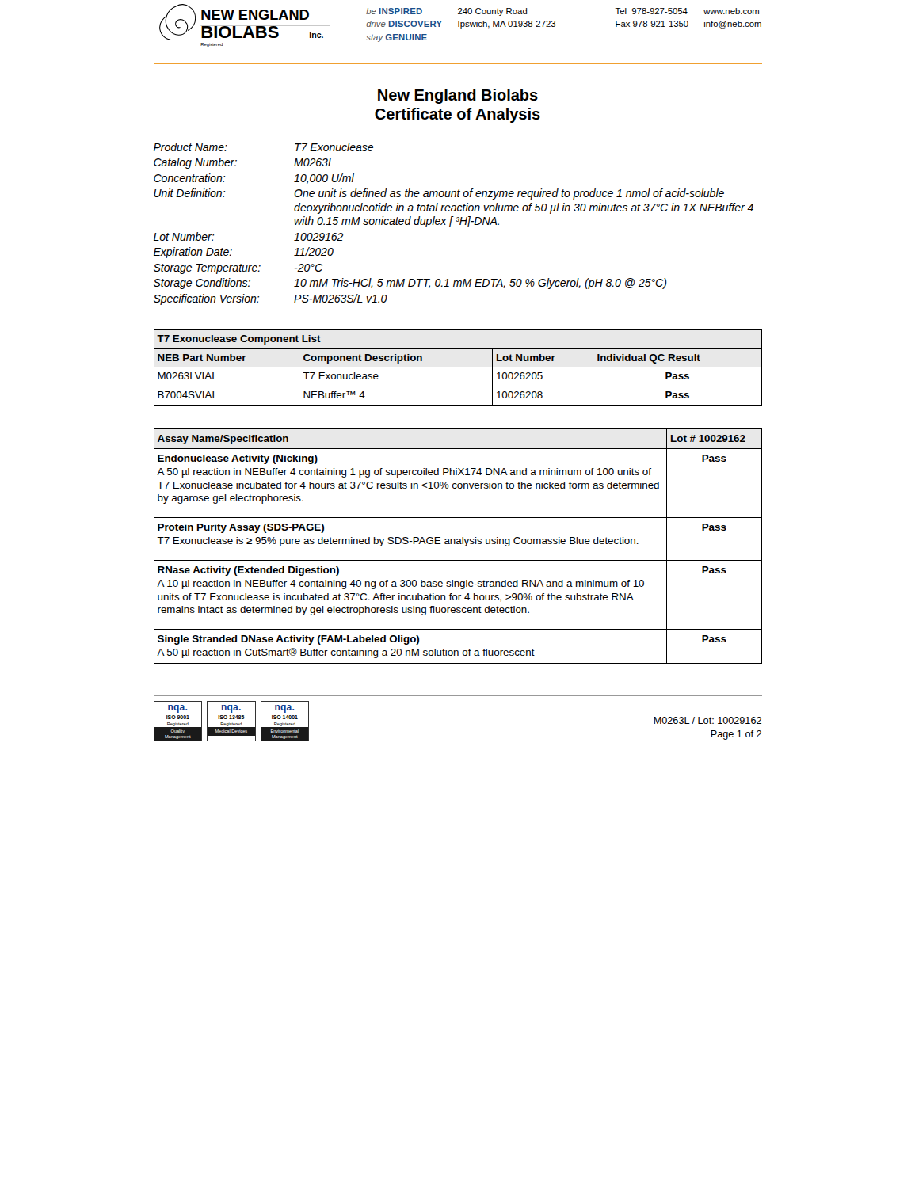be INSPIRED
drive DISCOVERY
stay GENUINE
240 County Road
Ipswich, MA 01938-2723
Tel 978-927-5054
Fax 978-921-1350
www.neb.com
info@neb.com
New England Biolabs Certificate of Analysis
| Product Name: | T7 Exonuclease |
| Catalog Number: | M0263L |
| Concentration: | 10,000 U/ml |
| Unit Definition: | One unit is defined as the amount of enzyme required to produce 1 nmol of acid-soluble deoxyribonucleotide in a total reaction volume of 50 µl in 30 minutes at 37°C in 1X NEBuffer 4 with 0.15 mM sonicated duplex [ ³H]-DNA. |
| Lot Number: | 10029162 |
| Expiration Date: | 11/2020 |
| Storage Temperature: | -20°C |
| Storage Conditions: | 10 mM Tris-HCl, 5 mM DTT, 0.1 mM EDTA, 50 % Glycerol, (pH 8.0 @ 25°C) |
| Specification Version: | PS-M0263S/L v1.0 |
T7 Exonuclease Component List
| NEB Part Number | Component Description | Lot Number | Individual QC Result |
| --- | --- | --- | --- |
| M0263LVIAL | T7 Exonuclease | 10026205 | Pass |
| B7004SVIAL | NEBuffer™ 4 | 10026208 | Pass |
| Assay Name/Specification | Lot # 10029162 |
| --- | --- |
| Endonuclease Activity (Nicking) A 50 µl reaction in NEBuffer 4 containing 1 µg of supercoiled PhiX174 DNA and a minimum of 100 units of T7 Exonuclease incubated for 4 hours at 37°C results in <10% conversion to the nicked form as determined by agarose gel electrophoresis. | Pass |
| Protein Purity Assay (SDS-PAGE) T7 Exonuclease is ≥ 95% pure as determined by SDS-PAGE analysis using Coomassie Blue detection. | Pass |
| RNase Activity (Extended Digestion) A 10 µl reaction in NEBuffer 4 containing 40 ng of a 300 base single-stranded RNA and a minimum of 10 units of T7 Exonuclease is incubated at 37°C. After incubation for 4 hours, >90% of the substrate RNA remains intact as determined by gel electrophoresis using fluorescent detection. | Pass |
| Single Stranded DNase Activity (FAM-Labeled Oligo) A 50 µl reaction in CutSmart® Buffer containing a 20 nM solution of a fluorescent | Pass |
nqa.
ISO 9001
Registered
Quality
Management
nqa.
ISO 13485
Registered
Medical Devices
nqa.
ISO 14001
Registered
Environmental
Management
M0263L / Lot: 10029162
Page 1 of 2